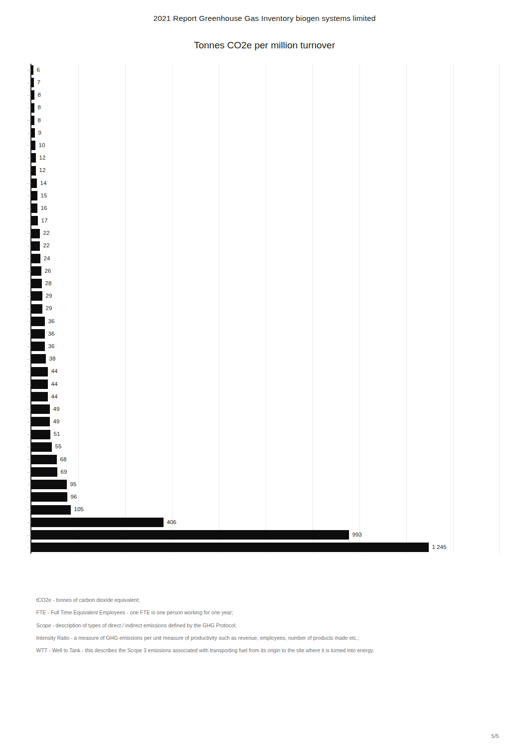2021 Report Greenhouse Gas Inventory biogen systems limited
Tonnes CO2e per million turnover
6
7
8
8
8
9
10
12
12
14
15
16
17
22
22
24
26
28
29
29
36
36
36
38
44
44
44
49
49
51
55
68
69
95
96
105
406
993
1 245
tCO2e - tonnes of carbon dioxide equivalent;
FTE - Full Time Equivalent Employees - one FTE is one person working for one year;
Scope - description of types of direct / indirect emissions defined by the GHG Protocol;
Intensity Ratio - a measure of GHG emissions per unit measure of productivity such as revenue, employees, number of products made etc.;
WTT - Well to Tank - this describes the Scope 3 emissions associated with transporting fuel from its origin to the site where it is turned into energy.
5/5